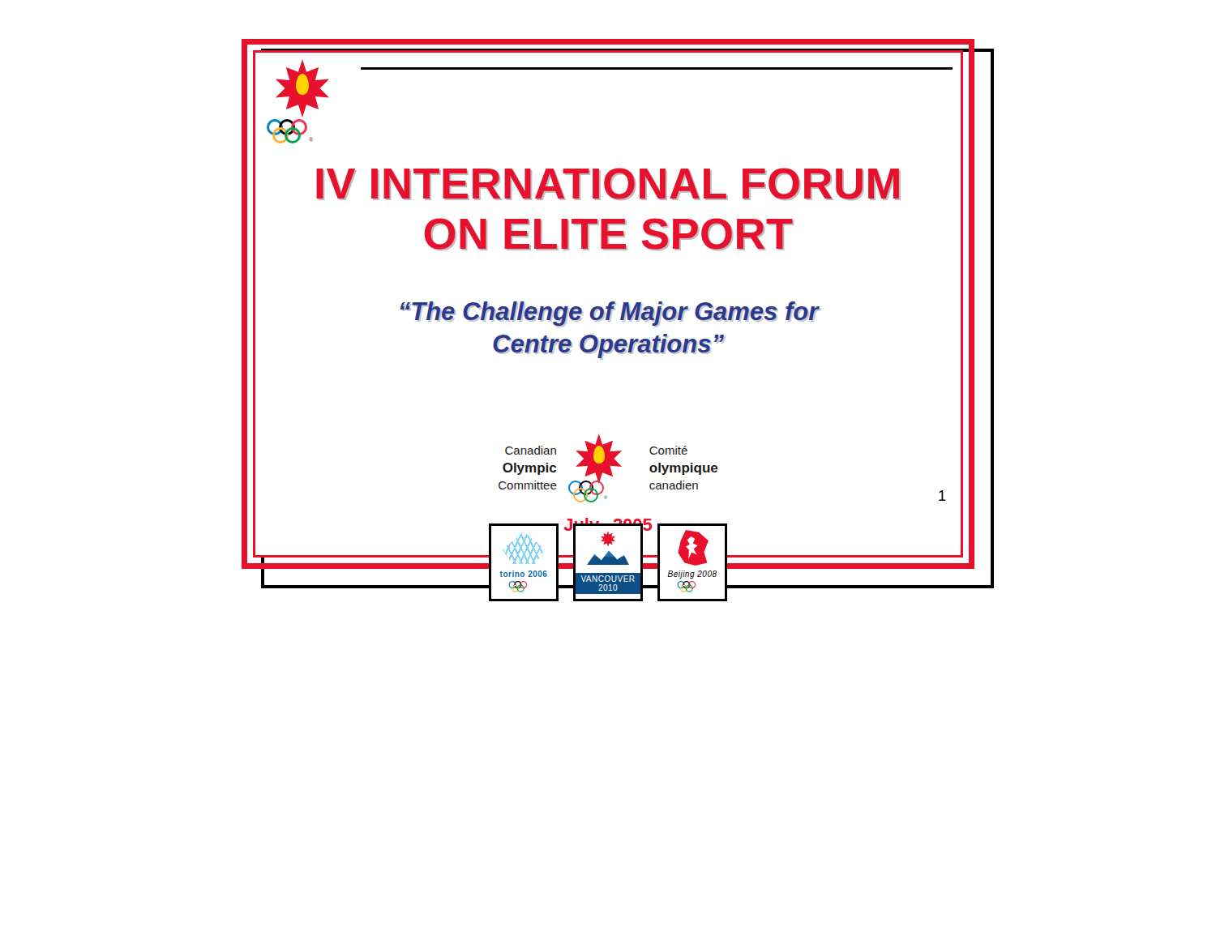®
IV INTERNATIONAL FORUM
ON ELITE SPORT
“The Challenge of Major Games for
Centre Operations”
Canadian
Olympic
Committee
®
Comité
olympique
canadien
July, 2005
1
torino 2006
VANCOUVER 2010
Beijing 2008